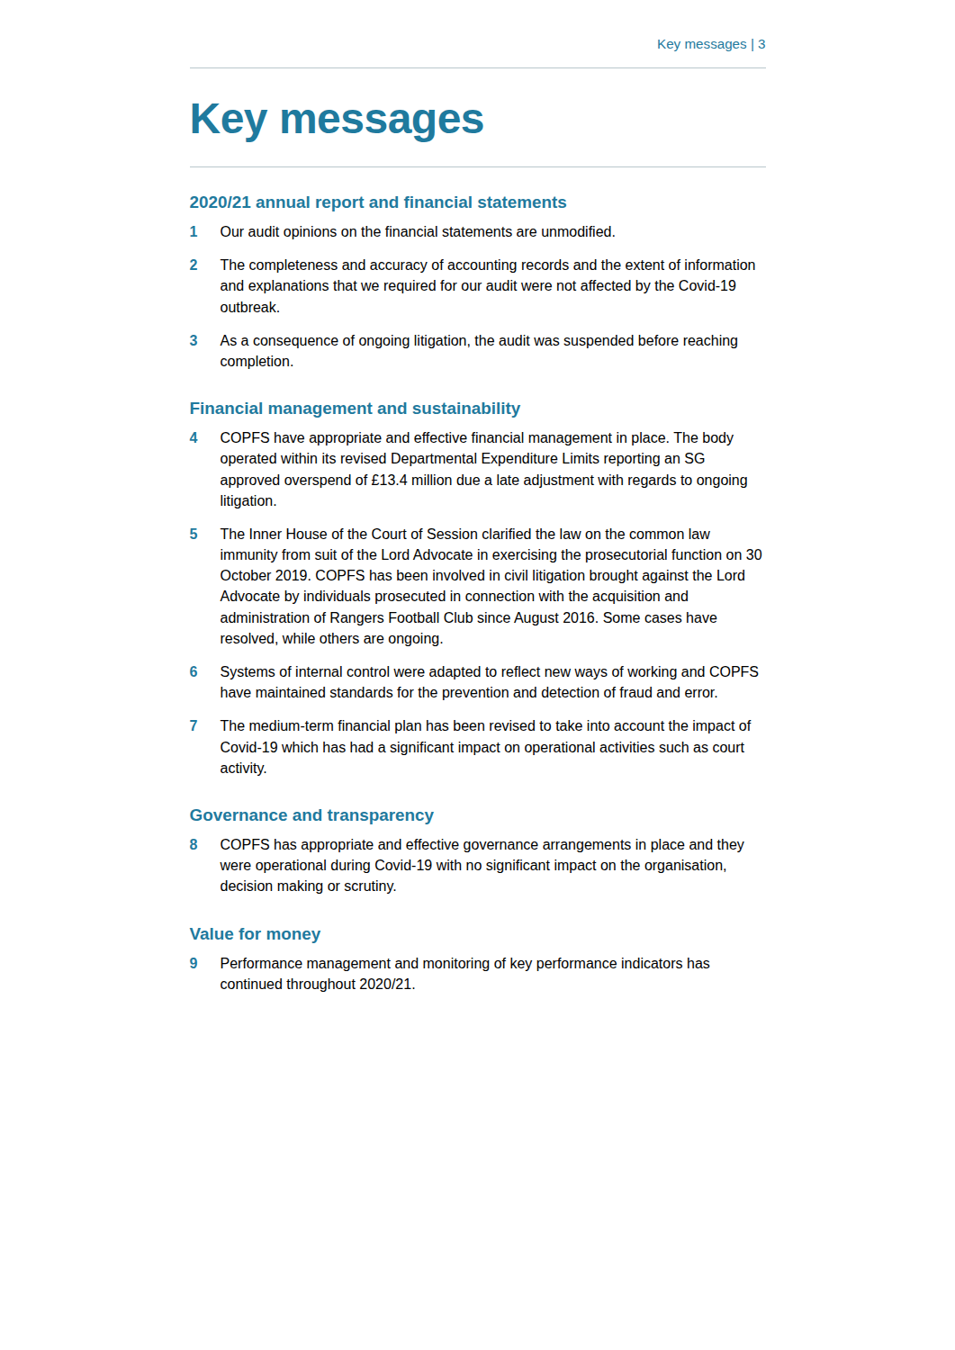Key messages | 3
Key messages
2020/21 annual report and financial statements
1 Our audit opinions on the financial statements are unmodified.
2 The completeness and accuracy of accounting records and the extent of information and explanations that we required for our audit were not affected by the Covid-19 outbreak.
3 As a consequence of ongoing litigation, the audit was suspended before reaching completion.
Financial management and sustainability
4 COPFS have appropriate and effective financial management in place. The body operated within its revised Departmental Expenditure Limits reporting an SG approved overspend of £13.4 million due a late adjustment with regards to ongoing litigation.
5 The Inner House of the Court of Session clarified the law on the common law immunity from suit of the Lord Advocate in exercising the prosecutorial function on 30 October 2019. COPFS has been involved in civil litigation brought against the Lord Advocate by individuals prosecuted in connection with the acquisition and administration of Rangers Football Club since August 2016. Some cases have resolved, while others are ongoing.
6 Systems of internal control were adapted to reflect new ways of working and COPFS have maintained standards for the prevention and detection of fraud and error.
7 The medium-term financial plan has been revised to take into account the impact of Covid-19 which has had a significant impact on operational activities such as court activity.
Governance and transparency
8 COPFS has appropriate and effective governance arrangements in place and they were operational during Covid-19 with no significant impact on the organisation, decision making or scrutiny.
Value for money
9 Performance management and monitoring of key performance indicators has continued throughout 2020/21.